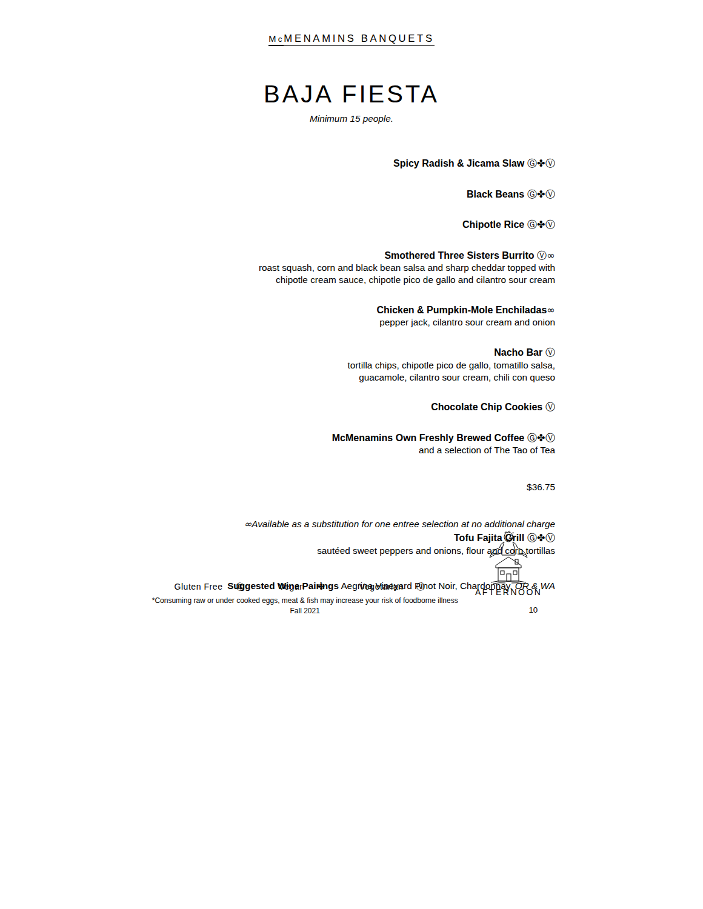Mc MENAMINS BANQUETS
BAJA FIESTA
Minimum 15 people.
Spicy Radish & Jicama Slaw Ⓖ✤Ⓥ
Black Beans Ⓖ✤Ⓥ
Chipotle Rice Ⓖ✤Ⓥ
Smothered Three Sisters Burrito Ⓥ∞
roast squash, corn and black bean salsa and sharp cheddar topped with
chipotle cream sauce, chipotle pico de gallo and cilantro sour cream
Chicken & Pumpkin-Mole Enchiladas∞
pepper jack, cilantro sour cream and onion
Nacho Bar Ⓥ
tortilla chips, chipotle pico de gallo, tomatillo salsa,
guacamole, cilantro sour cream, chili con queso
Chocolate Chip Cookies Ⓥ
McMenamins Own Freshly Brewed Coffee Ⓖ✤Ⓥ
and a selection of The Tao of Tea
$36.75
∞Available as a substitution for one entree selection at no additional charge
Tofu Fajita Grill Ⓖ✤Ⓥ
sautéed sweet peppers and onions, flour and corn tortillas
Suggested Wine Pairings Aegrina Vineyard Pinot Noir, Chardonnay, OR & WA
AFTERNOON
Gluten Free Ⓖ Vegan ✤ Vegetarian Ⓥ
*Consuming raw or under cooked eggs, meat & fish may increase your risk of foodborne illness
Fall 2021
10